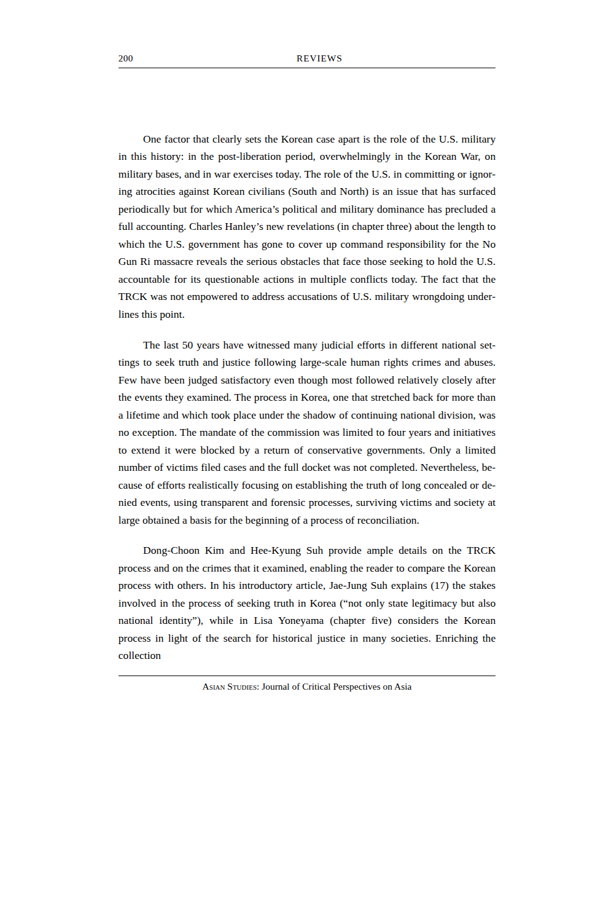200 REVIEWS
One factor that clearly sets the Korean case apart is the role of the U.S. military in this history: in the post-liberation period, overwhelmingly in the Korean War, on military bases, and in war exercises today. The role of the U.S. in committing or ignoring atrocities against Korean civilians (South and North) is an issue that has surfaced periodically but for which America’s political and military dominance has precluded a full accounting. Charles Hanley’s new revelations (in chapter three) about the length to which the U.S. government has gone to cover up command responsibility for the No Gun Ri massacre reveals the serious obstacles that face those seeking to hold the U.S. accountable for its questionable actions in multiple conflicts today. The fact that the TRCK was not empowered to address accusations of U.S. military wrongdoing underlines this point.
The last 50 years have witnessed many judicial efforts in different national settings to seek truth and justice following large-scale human rights crimes and abuses. Few have been judged satisfactory even though most followed relatively closely after the events they examined. The process in Korea, one that stretched back for more than a lifetime and which took place under the shadow of continuing national division, was no exception. The mandate of the commission was limited to four years and initiatives to extend it were blocked by a return of conservative governments. Only a limited number of victims filed cases and the full docket was not completed. Nevertheless, because of efforts realistically focusing on establishing the truth of long concealed or denied events, using transparent and forensic processes, surviving victims and society at large obtained a basis for the beginning of a process of reconciliation.
Dong-Choon Kim and Hee-Kyung Suh provide ample details on the TRCK process and on the crimes that it examined, enabling the reader to compare the Korean process with others. In his introductory article, Jae-Jung Suh explains (17) the stakes involved in the process of seeking truth in Korea (“not only state legitimacy but also national identity”), while in Lisa Yoneyama (chapter five) considers the Korean process in light of the search for historical justice in many societies. Enriching the collection
Asian Studies: Journal of Critical Perspectives on Asia